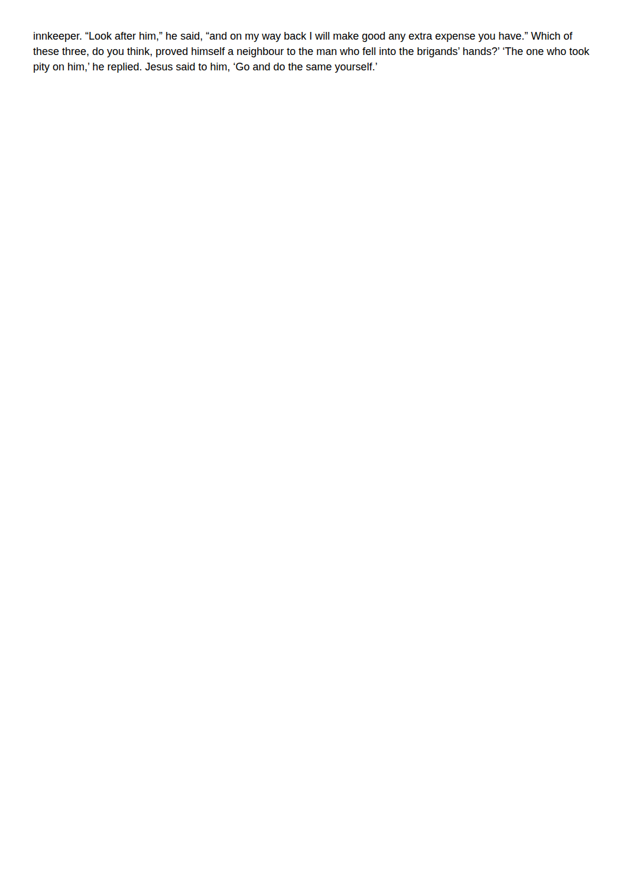innkeeper. “Look after him,” he said, “and on my way back I will make good any extra expense you have.” Which of these three, do you think, proved himself a neighbour to the man who fell into the brigands’ hands?’ ‘The one who took pity on him,’ he replied. Jesus said to him, ‘Go and do the same yourself.’